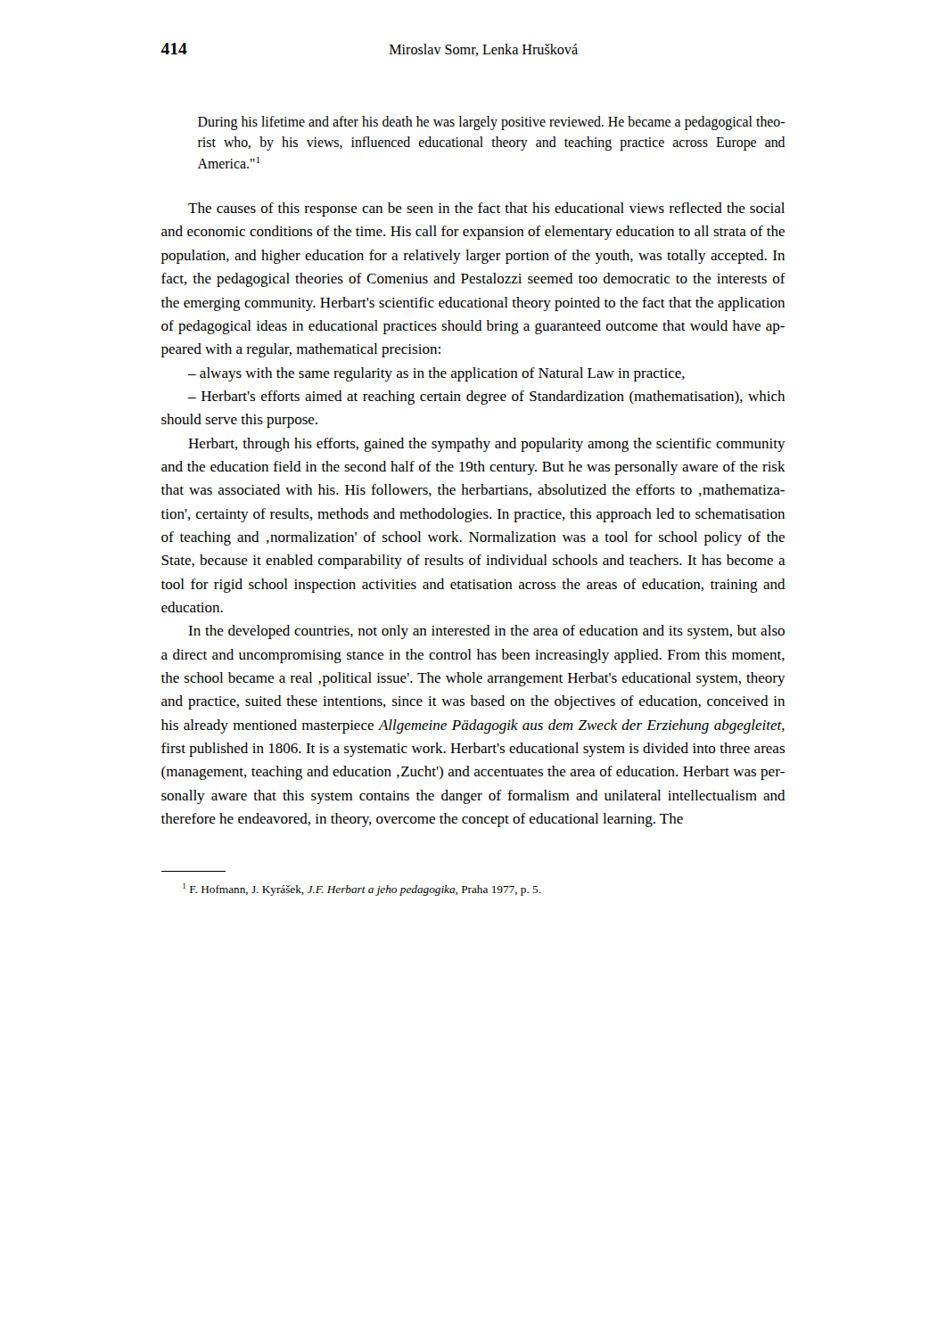414 Miroslav Somr, Lenka Hrušková
During his lifetime and after his death he was largely positive reviewed. He became a pedagogical theorist who, by his views, influenced educational theory and teaching practice across Europe and America."1
The causes of this response can be seen in the fact that his educational views reflected the social and economic conditions of the time. His call for expansion of elementary education to all strata of the population, and higher education for a relatively larger portion of the youth, was totally accepted. In fact, the pedagogical theories of Comenius and Pestalozzi seemed too democratic to the interests of the emerging community. Herbart's scientific educational theory pointed to the fact that the application of pedagogical ideas in educational practices should bring a guaranteed outcome that would have appeared with a regular, mathematical precision:
– always with the same regularity as in the application of Natural Law in practice,
– Herbart's efforts aimed at reaching certain degree of Standardization (mathematisation), which should serve this purpose.
Herbart, through his efforts, gained the sympathy and popularity among the scientific community and the education field in the second half of the 19th century. But he was personally aware of the risk that was associated with his. His followers, the herbartians, absolutized the efforts to ‚mathematization', certainty of results, methods and methodologies. In practice, this approach led to schematisation of teaching and ‚normalization' of school work. Normalization was a tool for school policy of the State, because it enabled comparability of results of individual schools and teachers. It has become a tool for rigid school inspection activities and etatisation across the areas of education, training and education.
In the developed countries, not only an interested in the area of education and its system, but also a direct and uncompromising stance in the control has been increasingly applied. From this moment, the school became a real ‚political issue'. The whole arrangement Herbat's educational system, theory and practice, suited these intentions, since it was based on the objectives of education, conceived in his already mentioned masterpiece Allgemeine Pädagogik aus dem Zweck der Erziehung abgegleitet, first published in 1806. It is a systematic work. Herbart's educational system is divided into three areas (management, teaching and education ‚Zucht') and accentuates the area of education. Herbart was personally aware that this system contains the danger of formalism and unilateral intellectualism and therefore he endeavored, in theory, overcome the concept of educational learning. The
1 F. Hofmann, J. Kyrášek, J.F. Herbart a jeho pedagogika, Praha 1977, p. 5.